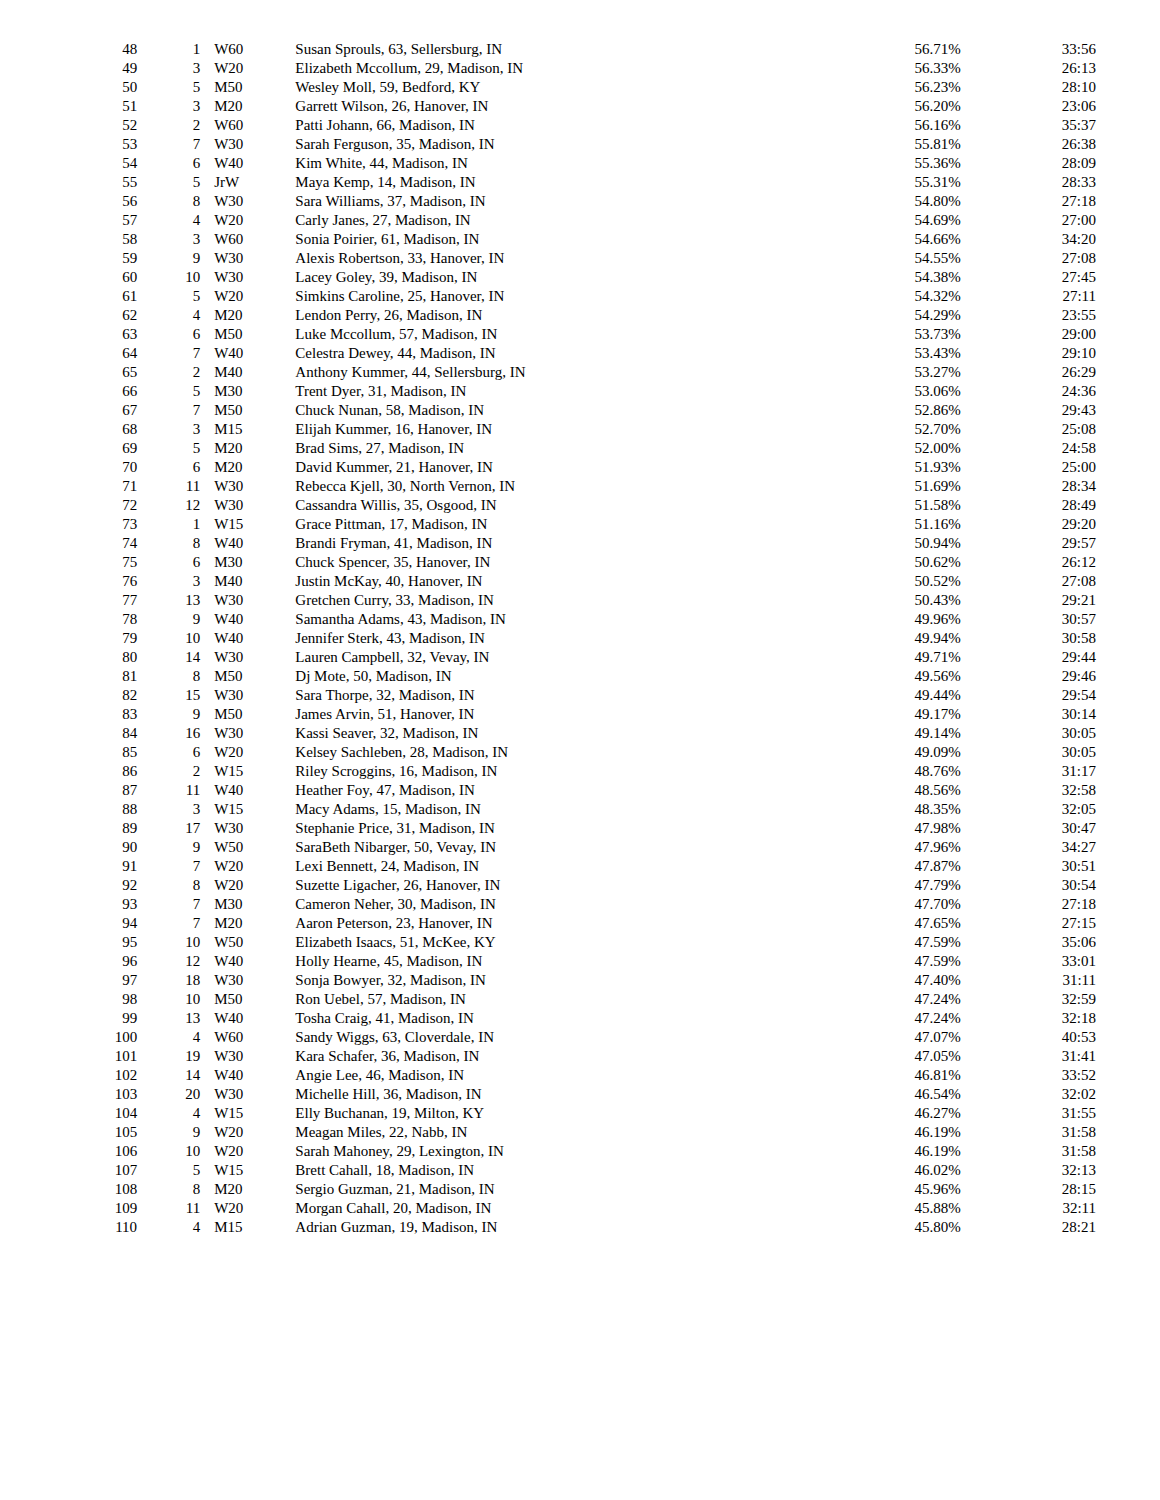| 48 | 1 | W60 | Susan Sprouls, 63, Sellersburg, IN | 56.71% | 33:56 |
| 49 | 3 | W20 | Elizabeth Mccollum, 29, Madison, IN | 56.33% | 26:13 |
| 50 | 5 | M50 | Wesley Moll, 59, Bedford, KY | 56.23% | 28:10 |
| 51 | 3 | M20 | Garrett Wilson, 26, Hanover, IN | 56.20% | 23:06 |
| 52 | 2 | W60 | Patti Johann, 66, Madison, IN | 56.16% | 35:37 |
| 53 | 7 | W30 | Sarah Ferguson, 35, Madison, IN | 55.81% | 26:38 |
| 54 | 6 | W40 | Kim White, 44, Madison, IN | 55.36% | 28:09 |
| 55 | 5 | JrW | Maya Kemp, 14, Madison, IN | 55.31% | 28:33 |
| 56 | 8 | W30 | Sara Williams, 37, Madison, IN | 54.80% | 27:18 |
| 57 | 4 | W20 | Carly Janes, 27, Madison, IN | 54.69% | 27:00 |
| 58 | 3 | W60 | Sonia Poirier, 61, Madison, IN | 54.66% | 34:20 |
| 59 | 9 | W30 | Alexis Robertson, 33, Hanover, IN | 54.55% | 27:08 |
| 60 | 10 | W30 | Lacey Goley, 39, Madison, IN | 54.38% | 27:45 |
| 61 | 5 | W20 | Simkins Caroline, 25, Hanover, IN | 54.32% | 27:11 |
| 62 | 4 | M20 | Lendon Perry, 26, Madison, IN | 54.29% | 23:55 |
| 63 | 6 | M50 | Luke Mccollum, 57, Madison, IN | 53.73% | 29:00 |
| 64 | 7 | W40 | Celestra Dewey, 44, Madison, IN | 53.43% | 29:10 |
| 65 | 2 | M40 | Anthony Kummer, 44, Sellersburg, IN | 53.27% | 26:29 |
| 66 | 5 | M30 | Trent Dyer, 31, Madison, IN | 53.06% | 24:36 |
| 67 | 7 | M50 | Chuck Nunan, 58, Madison, IN | 52.86% | 29:43 |
| 68 | 3 | M15 | Elijah Kummer, 16, Hanover, IN | 52.70% | 25:08 |
| 69 | 5 | M20 | Brad Sims, 27, Madison, IN | 52.00% | 24:58 |
| 70 | 6 | M20 | David Kummer, 21, Hanover, IN | 51.93% | 25:00 |
| 71 | 11 | W30 | Rebecca Kjell, 30, North Vernon, IN | 51.69% | 28:34 |
| 72 | 12 | W30 | Cassandra Willis, 35, Osgood, IN | 51.58% | 28:49 |
| 73 | 1 | W15 | Grace Pittman, 17, Madison, IN | 51.16% | 29:20 |
| 74 | 8 | W40 | Brandi Fryman, 41, Madison, IN | 50.94% | 29:57 |
| 75 | 6 | M30 | Chuck Spencer, 35, Hanover, IN | 50.62% | 26:12 |
| 76 | 3 | M40 | Justin McKay, 40, Hanover, IN | 50.52% | 27:08 |
| 77 | 13 | W30 | Gretchen Curry, 33, Madison, IN | 50.43% | 29:21 |
| 78 | 9 | W40 | Samantha Adams, 43, Madison, IN | 49.96% | 30:57 |
| 79 | 10 | W40 | Jennifer Sterk, 43, Madison, IN | 49.94% | 30:58 |
| 80 | 14 | W30 | Lauren Campbell, 32, Vevay, IN | 49.71% | 29:44 |
| 81 | 8 | M50 | Dj Mote, 50, Madison, IN | 49.56% | 29:46 |
| 82 | 15 | W30 | Sara Thorpe, 32, Madison, IN | 49.44% | 29:54 |
| 83 | 9 | M50 | James Arvin, 51, Hanover, IN | 49.17% | 30:14 |
| 84 | 16 | W30 | Kassi Seaver, 32, Madison, IN | 49.14% | 30:05 |
| 85 | 6 | W20 | Kelsey Sachleben, 28, Madison, IN | 49.09% | 30:05 |
| 86 | 2 | W15 | Riley Scroggins, 16, Madison, IN | 48.76% | 31:17 |
| 87 | 11 | W40 | Heather Foy, 47, Madison, IN | 48.56% | 32:58 |
| 88 | 3 | W15 | Macy Adams, 15, Madison, IN | 48.35% | 32:05 |
| 89 | 17 | W30 | Stephanie Price, 31, Madison, IN | 47.98% | 30:47 |
| 90 | 9 | W50 | SaraBeth Nibarger, 50, Vevay, IN | 47.96% | 34:27 |
| 91 | 7 | W20 | Lexi Bennett, 24, Madison, IN | 47.87% | 30:51 |
| 92 | 8 | W20 | Suzette Ligacher, 26, Hanover, IN | 47.79% | 30:54 |
| 93 | 7 | M30 | Cameron Neher, 30, Madison, IN | 47.70% | 27:18 |
| 94 | 7 | M20 | Aaron Peterson, 23, Hanover, IN | 47.65% | 27:15 |
| 95 | 10 | W50 | Elizabeth Isaacs, 51, McKee, KY | 47.59% | 35:06 |
| 96 | 12 | W40 | Holly Hearne, 45, Madison, IN | 47.59% | 33:01 |
| 97 | 18 | W30 | Sonja Bowyer, 32, Madison, IN | 47.40% | 31:11 |
| 98 | 10 | M50 | Ron Uebel, 57, Madison, IN | 47.24% | 32:59 |
| 99 | 13 | W40 | Tosha Craig, 41, Madison, IN | 47.24% | 32:18 |
| 100 | 4 | W60 | Sandy Wiggs, 63, Cloverdale, IN | 47.07% | 40:53 |
| 101 | 19 | W30 | Kara Schafer, 36, Madison, IN | 47.05% | 31:41 |
| 102 | 14 | W40 | Angie Lee, 46, Madison, IN | 46.81% | 33:52 |
| 103 | 20 | W30 | Michelle Hill, 36, Madison, IN | 46.54% | 32:02 |
| 104 | 4 | W15 | Elly Buchanan, 19, Milton, KY | 46.27% | 31:55 |
| 105 | 9 | W20 | Meagan Miles, 22, Nabb, IN | 46.19% | 31:58 |
| 106 | 10 | W20 | Sarah Mahoney, 29, Lexington, IN | 46.19% | 31:58 |
| 107 | 5 | W15 | Brett Cahall, 18, Madison, IN | 46.02% | 32:13 |
| 108 | 8 | M20 | Sergio Guzman, 21, Madison, IN | 45.96% | 28:15 |
| 109 | 11 | W20 | Morgan Cahall, 20, Madison, IN | 45.88% | 32:11 |
| 110 | 4 | M15 | Adrian Guzman, 19, Madison, IN | 45.80% | 28:21 |